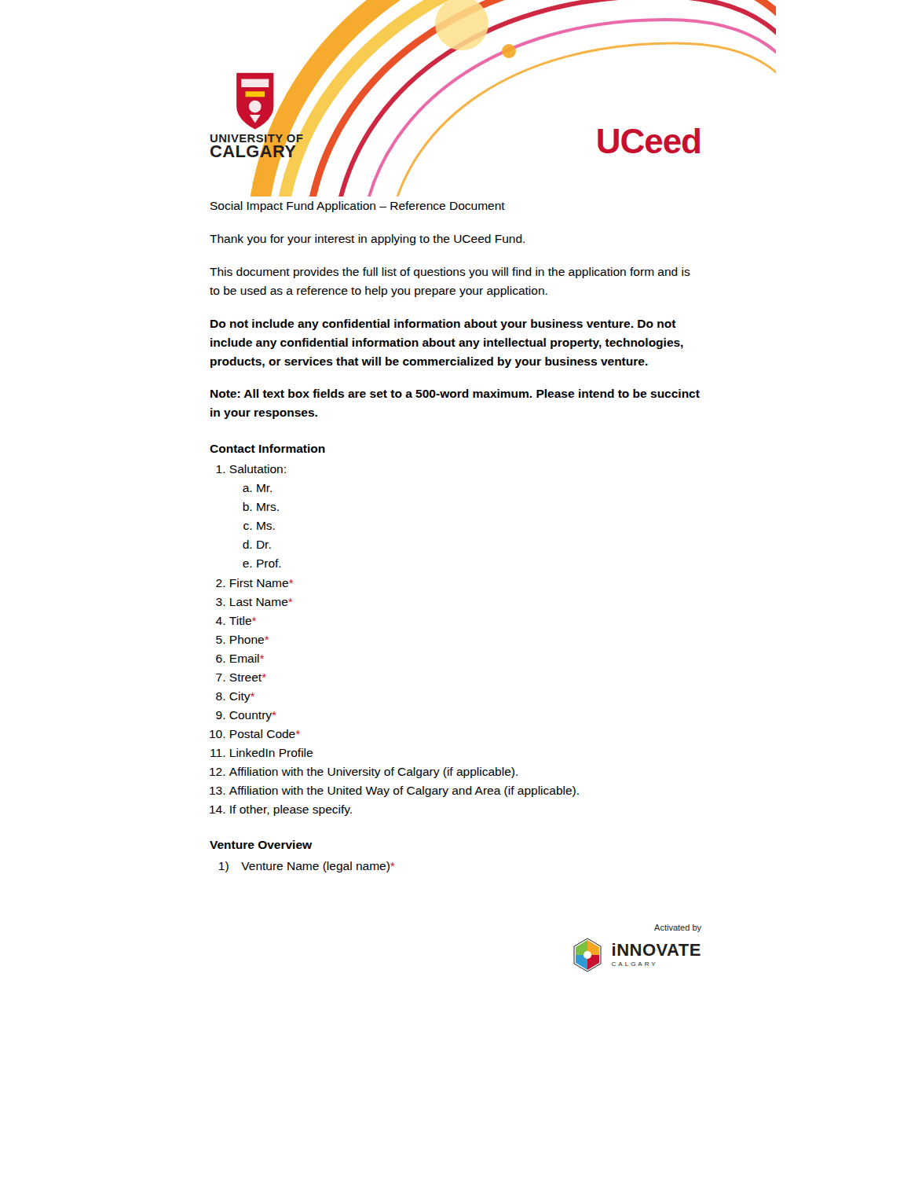UNIVERSITY OF CALGARY
UCeed
Social Impact Fund Application – Reference Document
Thank you for your interest in applying to the UCeed Fund.
This document provides the full list of questions you will find in the application form and is to be used as a reference to help you prepare your application.
Do not include any confidential information about your business venture. Do not include any confidential information about any intellectual property, technologies, products, or services that will be commercialized by your business venture.
Note: All text box fields are set to a 500-word maximum. Please intend to be succinct in your responses.
Contact Information
Salutation:
Mr.
Mrs.
Ms.
Dr.
Prof.
First Name*
Last Name*
Title*
Phone*
Email*
Street*
City*
Country*
Postal Code*
LinkedIn Profile
Affiliation with the University of Calgary (if applicable).
Affiliation with the United Way of Calgary and Area (if applicable).
If other, please specify.
Venture Overview
Venture Name (legal name)*
Activated by
iNNOVATE
CALGARY